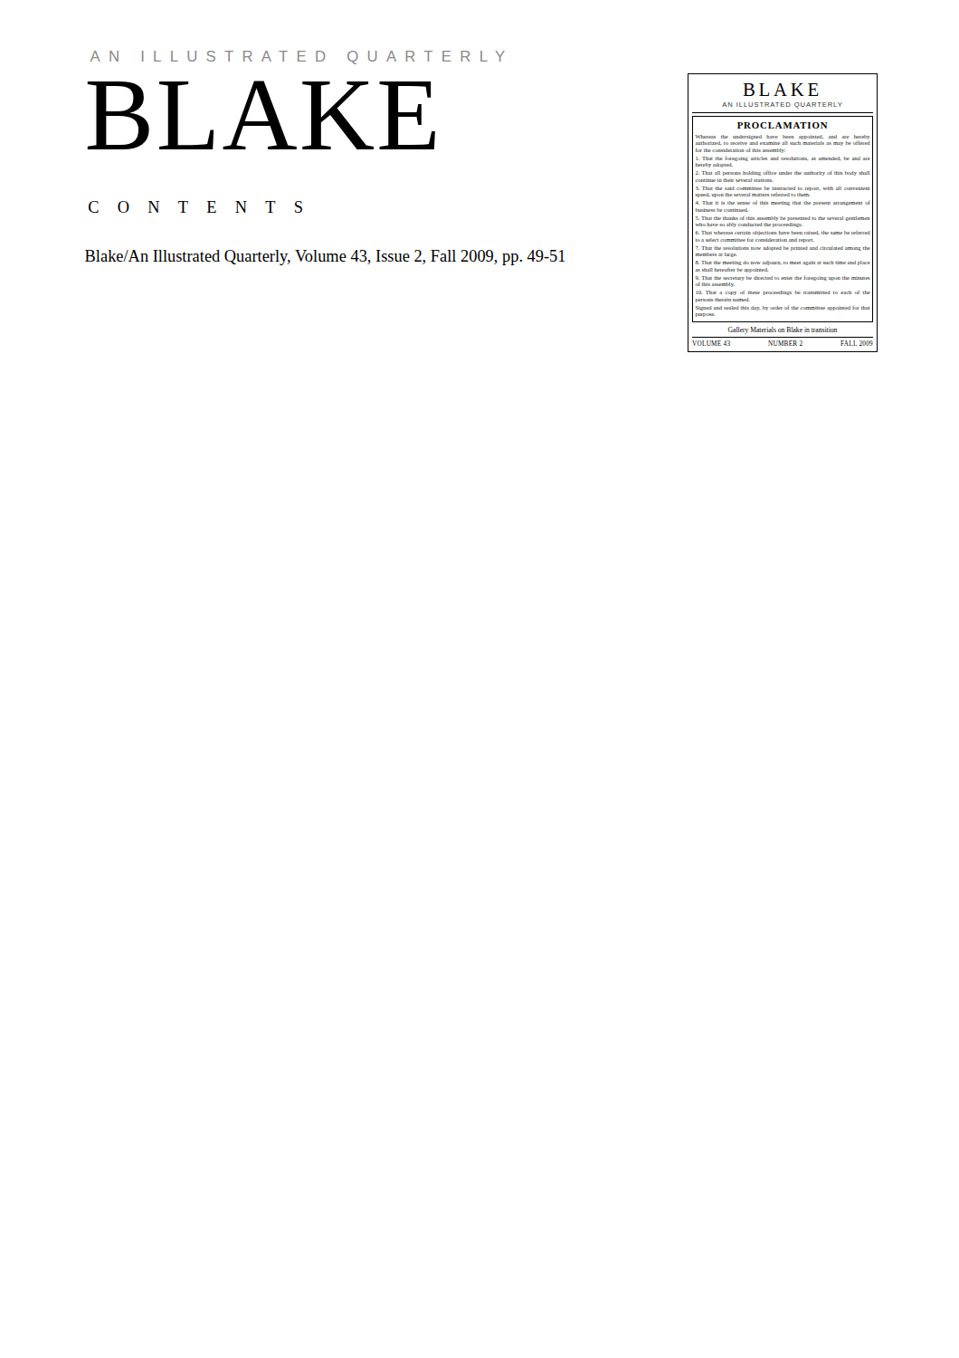An Illustrated Quarterly
BLAKE
Contents
Blake/An Illustrated Quarterly, Volume 43, Issue 2, Fall 2009, pp. 49-51
BLAKE
An Illustrated Quarterly
PROCLAMATION
Whereas the undersigned have been appointed, and are hereby authorized, to receive and examine all such materials as may be offered for the consideration of this assembly:
1. That the foregoing articles and resolutions, as amended, be and are hereby adopted.
2. That all persons holding office under the authority of this body shall continue in their several stations.
3. That the said committee be instructed to report, with all convenient speed, upon the several matters referred to them.
4. That it is the sense of this meeting that the present arrangement of business be continued.
5. That the thanks of this assembly be presented to the several gentlemen who have so ably conducted the proceedings.
6. That whereas certain objections have been raised, the same be referred to a select committee for consideration and report.
7. That the resolutions now adopted be printed and circulated among the members at large.
8. That the meeting do now adjourn, to meet again at such time and place as shall hereafter be appointed.
9. That the secretary be directed to enter the foregoing upon the minutes of this assembly.
10. That a copy of these proceedings be transmitted to each of the persons therein named.
Signed and sealed this day, by order of the committee appointed for that purpose.
Gallery Materials on Blake in transition
VOLUME 43 NUMBER 2 FALL 2009